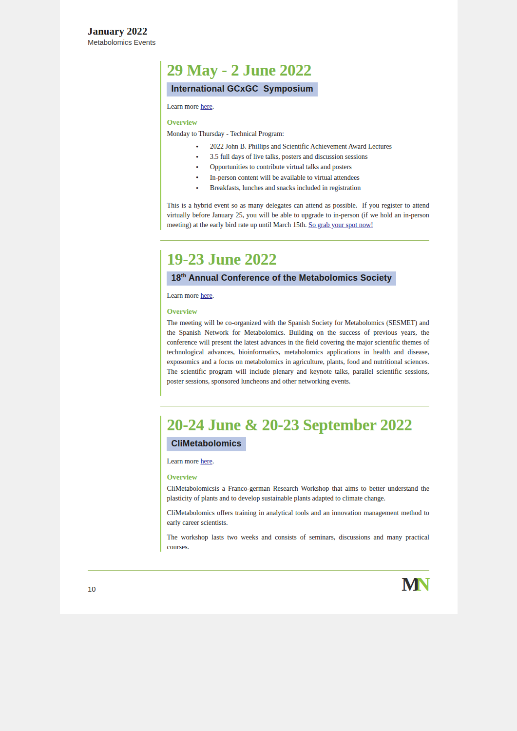January 2022
Metabolomics Events
29 May - 2 June 2022
International GCxGC Symposium
Learn more here.
Overview
Monday to Thursday - Technical Program:
2022 John B. Phillips and Scientific Achievement Award Lectures
3.5 full days of live talks, posters and discussion sessions
Opportunities to contribute virtual talks and posters
In-person content will be available to virtual attendees
Breakfasts, lunches and snacks included in registration
This is a hybrid event so as many delegates can attend as possible. If you register to attend virtually before January 25, you will be able to upgrade to in-person (if we hold an in-person meeting) at the early bird rate up until March 15th. So grab your spot now!
19-23 June 2022
18th Annual Conference of the Metabolomics Society
Learn more here.
Overview
The meeting will be co-organized with the Spanish Society for Metabolomics (SESMET) and the Spanish Network for Metabolomics. Building on the success of previous years, the conference will present the latest advances in the field covering the major scientific themes of technological advances, bioinformatics, metabolomics applications in health and disease, exposomics and a focus on metabolomics in agriculture, plants, food and nutritional sciences. The scientific program will include plenary and keynote talks, parallel scientific sessions, poster sessions, sponsored luncheons and other networking events.
20-24 June & 20-23 September 2022
CliMetabolomics
Learn more here.
Overview
CliMetabolomicsis a Franco-german Research Workshop that aims to better understand the plasticity of plants and to develop sustainable plants adapted to climate change.
CliMetabolomics offers training in analytical tools and an innovation management method to early career scientists.
The workshop lasts two weeks and consists of seminars, discussions and many practical courses.
10
MN